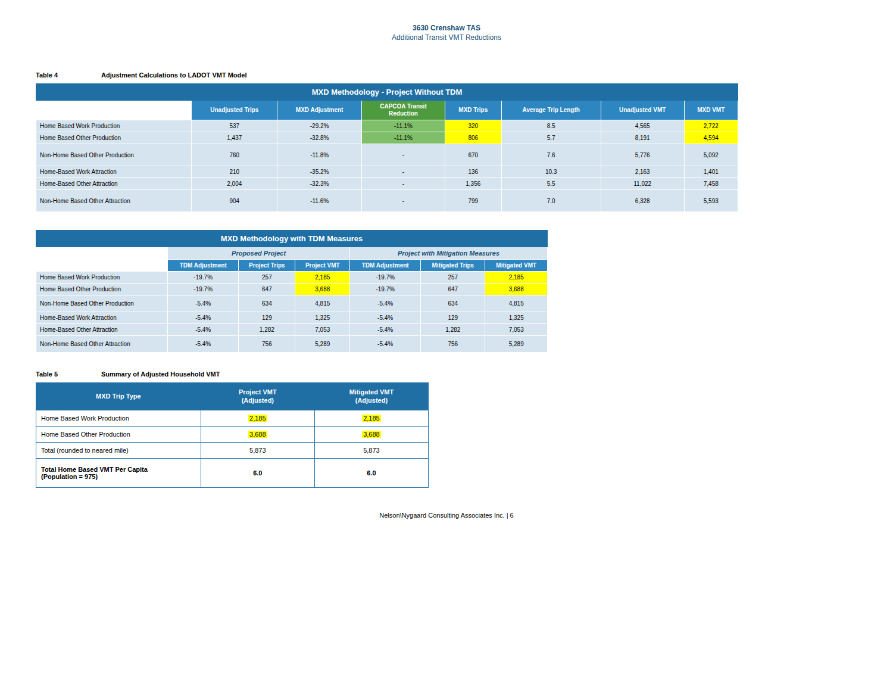3630 Crenshaw TAS
Additional Transit VMT Reductions
Table 4 Adjustment Calculations to LADOT VMT Model
| MXD Methodology - Project Without TDM |
| | Unadjusted Trips | MXD Adjustment | CAPCOA Transit Reduction | MXD Trips | Average Trip Length | Unadjusted VMT | MXD VMT |
| Home Based Work Production | 537 | -29.2% | -11.1% | 320 | 8.5 | 4,565 | 2,722 |
| Home Based Other Production | 1,437 | -32.8% | -11.1% | 806 | 5.7 | 8,191 | 4,594 |
| Non-Home Based Other Production | 760 | -11.8% | - | 670 | 7.6 | 5,776 | 5,092 |
| Home-Based Work Attraction | 210 | -35.2% | - | 136 | 10.3 | 2,163 | 1,401 |
| Home-Based Other Attraction | 2,004 | -32.3% | - | 1,356 | 5.5 | 11,022 | 7,458 |
| Non-Home Based Other Attraction | 904 | -11.6% | - | 799 | 7.0 | 6,328 | 5,593 |
| MXD Methodology with TDM Measures |
| | Proposed Project | Project with Mitigation Measures |
| | TDM Adjustment | Project Trips | Project VMT | TDM Adjustment | Mitigated Trips | Mitigated VMT |
| Home Based Work Production | -19.7% | 257 | 2,185 | -19.7% | 257 | 2,185 |
| Home Based Other Production | -19.7% | 647 | 3,688 | -19.7% | 647 | 3,688 |
| Non-Home Based Other Production | -5.4% | 634 | 4,815 | -5.4% | 634 | 4,815 |
| Home-Based Work Attraction | -5.4% | 129 | 1,325 | -5.4% | 129 | 1,325 |
| Home-Based Other Attraction | -5.4% | 1,282 | 7,053 | -5.4% | 1,282 | 7,053 |
| Non-Home Based Other Attraction | -5.4% | 756 | 5,289 | -5.4% | 756 | 5,289 |
Table 5 Summary of Adjusted Household VMT
| MXD Trip Type | Project VMT (Adjusted) | Mitigated VMT (Adjusted) |
| --- | --- | --- |
| Home Based Work Production | 2,185 | 2,185 |
| Home Based Other Production | 3,688 | 3,688 |
| Total (rounded to neared mile) | 5,873 | 5,873 |
| Total Home Based VMT Per Capita (Population = 975) | 6.0 | 6.0 |
Nelson\Nygaard Consulting Associates Inc. | 6